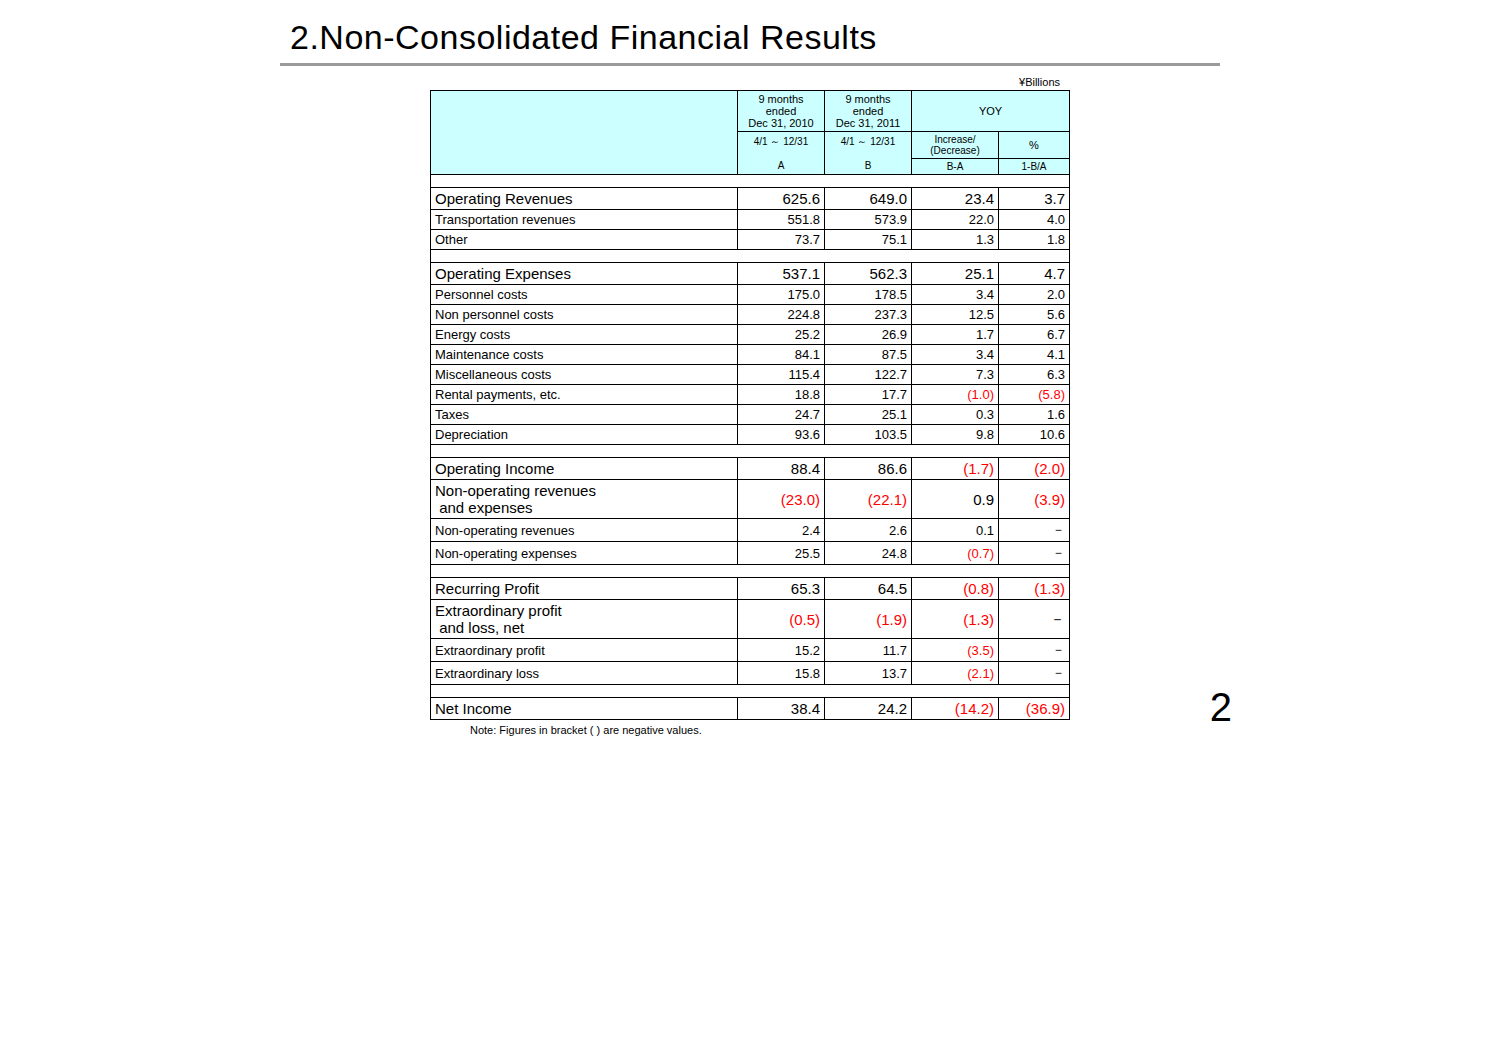2.Non-Consolidated Financial Results
¥Billions
| | 9 months ended Dec 31, 2010 | 9 months ended Dec 31, 2011 | YOY |
| --- | --- | --- | --- |
| 4/1 ～ 12/31 A | 4/1 ～ 12/31 B | Increase/ (Decrease) | % |
| B-A | 1-B/A |
| Operating Revenues | 625.6 | 649.0 | 23.4 | 3.7 |
| Transportation revenues | 551.8 | 573.9 | 22.0 | 4.0 |
| Other | 73.7 | 75.1 | 1.3 | 1.8 |
| Operating Expenses | 537.1 | 562.3 | 25.1 | 4.7 |
| Personnel costs | 175.0 | 178.5 | 3.4 | 2.0 |
| Non personnel costs | 224.8 | 237.3 | 12.5 | 5.6 |
| Energy costs | 25.2 | 26.9 | 1.7 | 6.7 |
| Maintenance costs | 84.1 | 87.5 | 3.4 | 4.1 |
| Miscellaneous costs | 115.4 | 122.7 | 7.3 | 6.3 |
| Rental payments, etc. | 18.8 | 17.7 | (1.0) | (5.8) |
| Taxes | 24.7 | 25.1 | 0.3 | 1.6 |
| Depreciation | 93.6 | 103.5 | 9.8 | 10.6 |
| Operating Income | 88.4 | 86.6 | (1.7) | (2.0) |
| Non-operating revenues and expenses | (23.0) | (22.1) | 0.9 | (3.9) |
| Non-operating revenues | 2.4 | 2.6 | 0.1 | － |
| Non-operating expenses | 25.5 | 24.8 | (0.7) | － |
| Recurring Profit | 65.3 | 64.5 | (0.8) | (1.3) |
| Extraordinary profit and loss, net | (0.5) | (1.9) | (1.3) | － |
| Extraordinary profit | 15.2 | 11.7 | (3.5) | － |
| Extraordinary loss | 15.8 | 13.7 | (2.1) | － |
| Net Income | 38.4 | 24.2 | (14.2) | (36.9) |
Note: Figures in bracket ( ) are negative values.
2